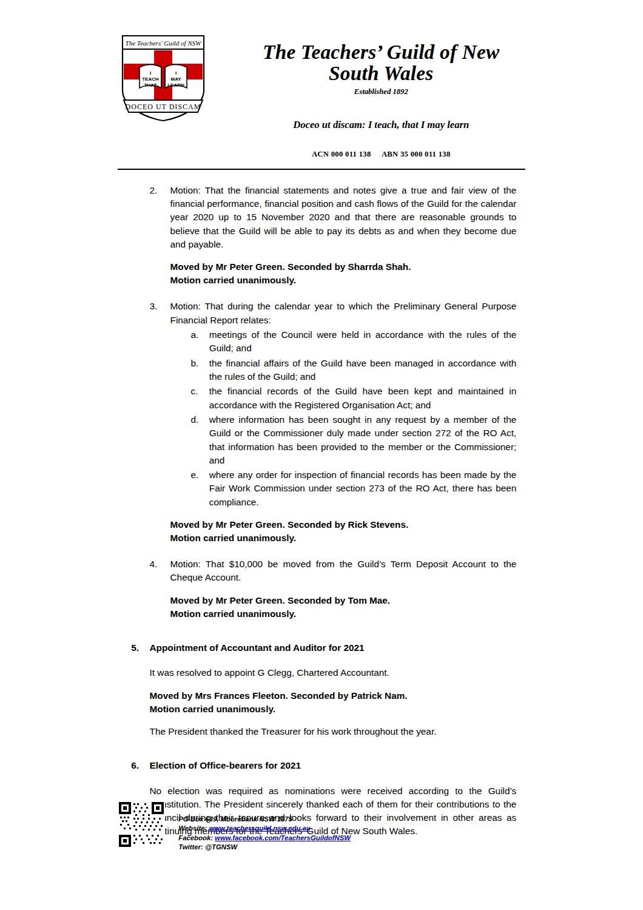The Teachers' Guild of NSW I TEACH THAT I MAY LEARN DOCEO UT DISCAM
The Teachers’ Guild of New South Wales
Established 1892
Doceo ut discam: I teach, that I may learn
ACN 000 011 138 ABN 35 000 011 138
2. Motion: That the financial statements and notes give a true and fair view of the financial performance, financial position and cash flows of the Guild for the calendar year 2020 up to 15 November 2020 and that there are reasonable grounds to believe that the Guild will be able to pay its debts as and when they become due and payable.
Moved by Mr Peter Green. Seconded by Sharrda Shah. Motion carried unanimously.
3. Motion: That during the calendar year to which the Preliminary General Purpose Financial Report relates:
a. meetings of the Council were held in accordance with the rules of the Guild; and
b. the financial affairs of the Guild have been managed in accordance with the rules of the Guild; and
c. the financial records of the Guild have been kept and maintained in accordance with the Registered Organisation Act; and
d. where information has been sought in any request by a member of the Guild or the Commissioner duly made under section 272 of the RO Act, that information has been provided to the member or the Commissioner; and
e. where any order for inspection of financial records has been made by the Fair Work Commission under section 273 of the RO Act, there has been compliance.
Moved by Mr Peter Green. Seconded by Rick Stevens. Motion carried unanimously.
4. Motion: That $10,000 be moved from the Guild’s Term Deposit Account to the Cheque Account.
Moved by Mr Peter Green. Seconded by Tom Mae. Motion carried unanimously.
5. Appointment of Accountant and Auditor for 2021
It was resolved to appoint G Clegg, Chartered Accountant.
Moved by Mrs Frances Fleeton. Seconded by Patrick Nam. Motion carried unanimously.
The President thanked the Treasurer for his work throughout the year.
6. Election of Office-bearers for 2021
No election was required as nominations were received according to the Guild’s Constitution. The President sincerely thanked each of them for their contributions to the Council during their tenure and looks forward to their involvement in other areas as continuing members for the Teachers’ Guild of New South Wales.
PO Box 649, Moorebank NSW 1875
Website: www.teachersguild.nsw.edu.au
Facebook: www.facebook.com/TeachersGuildofNSW
Twitter: @TGNSW